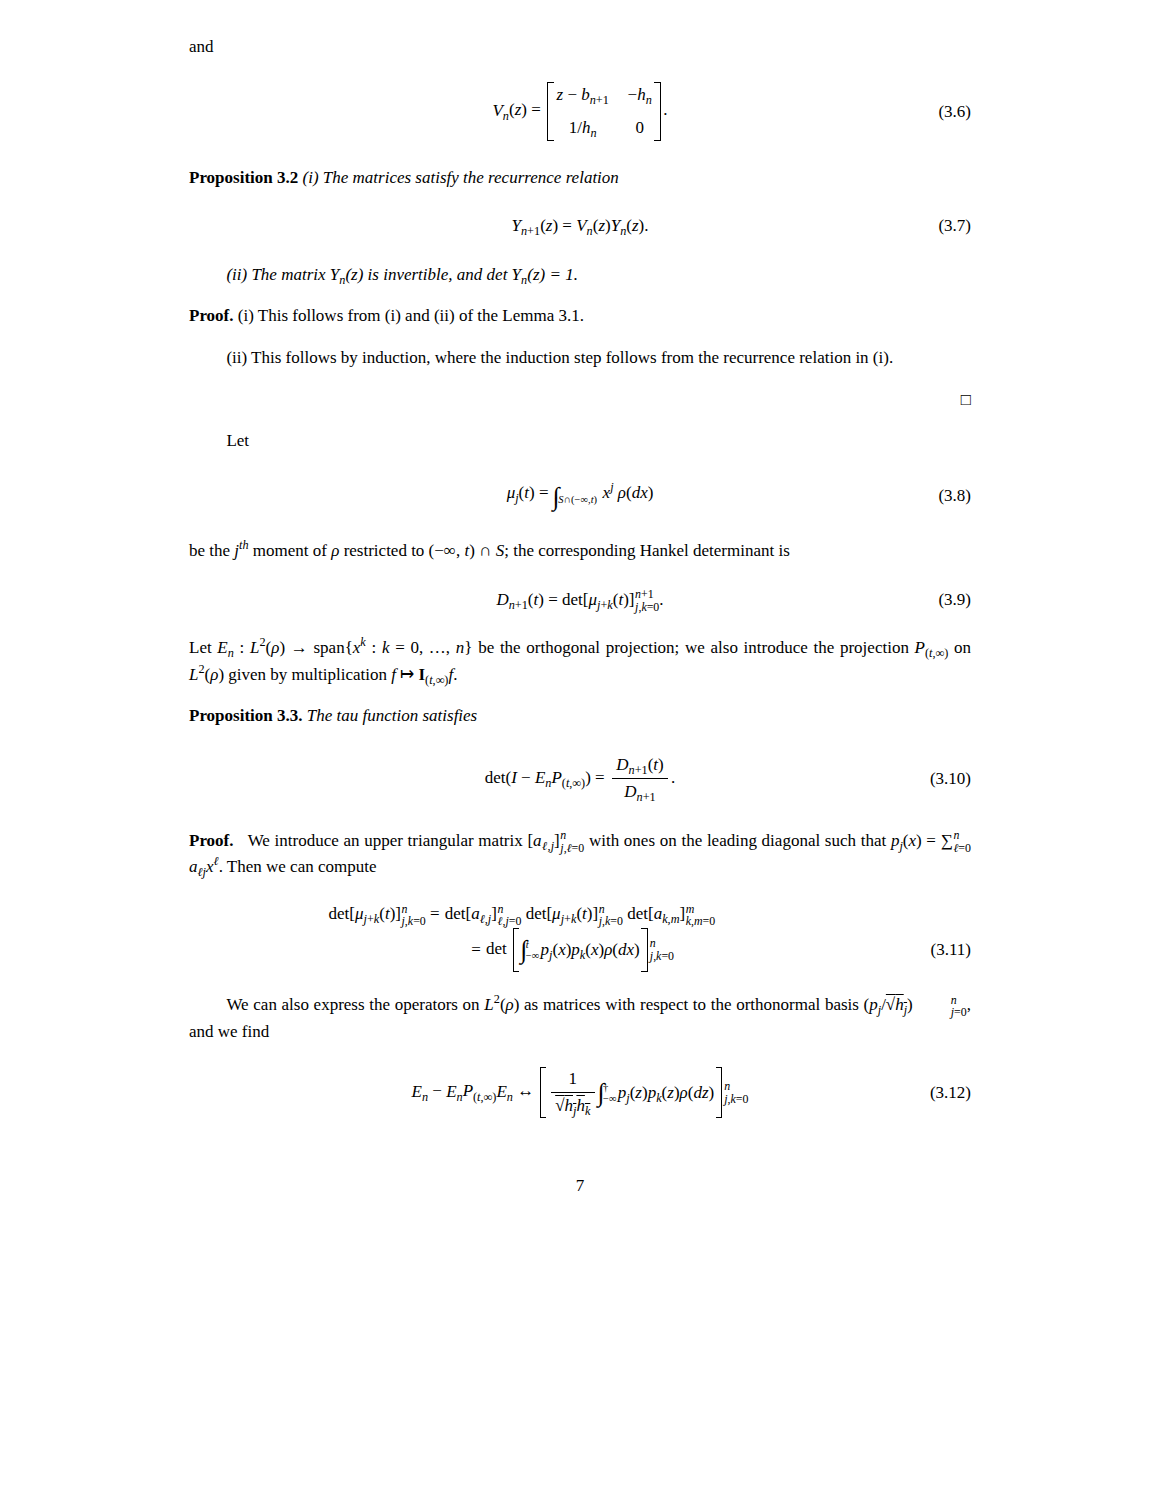and
Vn(z) = z − bn+1 −hn 1/hn 0 .
(3.6)
Proposition 3.2 (i) The matrices satisfy the recurrence relation
Yn+1(z) = Vn(z)Yn(z).
(3.7)
(ii) The matrix Yn(z) is invertible, and det Yn(z) = 1.
Proof. (i) This follows from (i) and (ii) of the Lemma 3.1.
(ii) This follows by induction, where the induction step follows from the recurrence relation in (i).
□
Let
μj(t) = ∫ S∩(−∞,t) xj ρ(dx)
(3.8)
be the jth moment of ρ restricted to (−∞, t) ∩ S; the corresponding Hankel determinant is
Dn+1(t) = det[μj+k(t)]n+1 j,k=0.
(3.9)
Let En : L2(ρ) → span{xk : k = 0, …, n} be the orthogonal projection; we also introduce the projection P(t,∞) on L2(ρ) given by multiplication f ↦ I(t,∞)f.
Proposition 3.3. The tau function satisfies
det(I − En P(t,∞)) = Dn+1(t) Dn+1.
(3.10)
Proof. We introduce an upper triangular matrix [aℓ,j]nj,ℓ=0 with ones on the leading diagonal such that pj(x) = ∑nℓ=0 aℓjxℓ. Then we can compute
det[μj+k(t)]nj,k=0 =
det[aℓ,j]nℓ,j=0 det[μj+k(t)]nj,k=0 det[ak,m]mk,m=0
=
det ∫t−∞ pj(x)pk(x)ρ(dx) nj,k=0
(3.11)
We can also express the operators on L2(ρ) as matrices with respect to the orthonormal basis (pj/√hj)nj=0, and we find
En − En P(t,∞)En ↔ 1√hjhk ∫†−∞ pj(z)pk(z)ρ(dz) nj,k=0
(3.12)
7